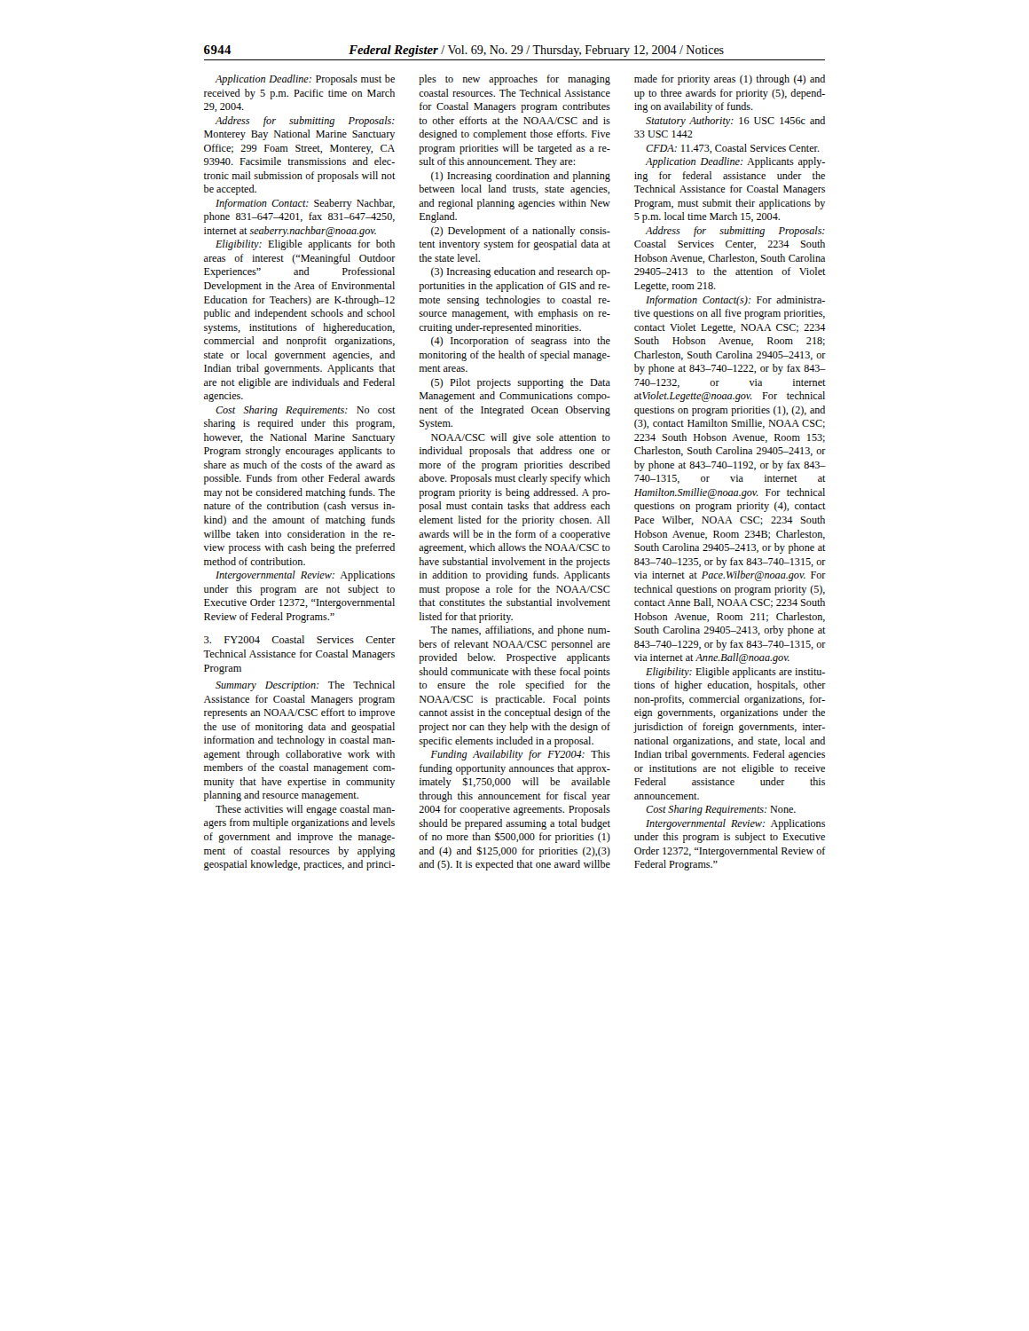6944
Federal Register / Vol. 69, No. 29 / Thursday, February 12, 2004 / Notices
Application Deadline: Proposals must be received by 5 p.m. Pacific time on March 29, 2004.
Address for submitting Proposals: Monterey Bay National Marine Sanctuary Office; 299 Foam Street, Monterey, CA 93940. Facsimile transmissions and electronic mail submission of proposals will not be accepted.
Information Contact: Seaberry Nachbar, phone 831–647–4201, fax 831–647–4250, internet at seaberry.nachbar@noaa.gov.
Eligibility: Eligible applicants for both areas of interest (“Meaningful Outdoor Experiences” and Professional Development in the Area of Environmental Education for Teachers) are K-through–12 public and independent schools and school systems, institutions of highereducation, commercial and nonprofit organizations, state or local government agencies, and Indian tribal governments. Applicants that are not eligible are individuals and Federal agencies.
Cost Sharing Requirements: No cost sharing is required under this program, however, the National Marine Sanctuary Program strongly encourages applicants to share as much of the costs of the award as possible. Funds from other Federal awards may not be considered matching funds. The nature of the contribution (cash versus in-kind) and the amount of matching funds willbe taken into consideration in the review process with cash being the preferred method of contribution.
Intergovernmental Review: Applications under this program are not subject to Executive Order 12372, “Intergovernmental Review of Federal Programs.”
3. FY2004 Coastal Services Center Technical Assistance for Coastal Managers Program
Summary Description: The Technical Assistance for Coastal Managers program represents an NOAA/CSC effort to improve the use of monitoring data and geospatial information and technology in coastal management through collaborative work with members of the coastal management community that have expertise in community planning and resource management.
These activities will engage coastal managers from multiple organizations and levels of government and improve the management of coastal resources by applying geospatial knowledge, practices, and principles to new approaches for managing coastal resources. The Technical Assistance for Coastal Managers program contributes to other efforts at the NOAA/CSC and is designed to complement those efforts. Five program priorities will be targeted as a result of this announcement. They are:
(1) Increasing coordination and planning between local land trusts, state agencies, and regional planning agencies within New England.
(2) Development of a nationally consistent inventory system for geospatial data at the state level.
(3) Increasing education and research opportunities in the application of GIS and remote sensing technologies to coastal resource management, with emphasis on recruiting under-represented minorities.
(4) Incorporation of seagrass into the monitoring of the health of special management areas.
(5) Pilot projects supporting the Data Management and Communications component of the Integrated Ocean Observing System.
NOAA/CSC will give sole attention to individual proposals that address one or more of the program priorities described above. Proposals must clearly specify which program priority is being addressed. A proposal must contain tasks that address each element listed for the priority chosen. All awards will be in the form of a cooperative agreement, which allows the NOAA/CSC to have substantial involvement in the projects in addition to providing funds. Applicants must propose a role for the NOAA/CSC that constitutes the substantial involvement listed for that priority.
The names, affiliations, and phone numbers of relevant NOAA/CSC personnel are provided below. Prospective applicants should communicate with these focal points to ensure the role specified for the NOAA/CSC is practicable. Focal points cannot assist in the conceptual design of the project nor can they help with the design of specific elements included in a proposal.
Funding Availability for FY2004: This funding opportunity announces that approximately $1,750,000 will be available through this announcement for fiscal year 2004 for cooperative agreements. Proposals should be prepared assuming a total budget of no more than $500,000 for priorities (1) and (4) and $125,000 for priorities (2),(3) and (5). It is expected that one award willbe made for priority areas (1) through (4) and up to three awards for priority (5), depending on availability of funds.
Statutory Authority: 16 USC 1456c and 33 USC 1442
CFDA: 11.473, Coastal Services Center.
Application Deadline: Applicants applying for federal assistance under the Technical Assistance for Coastal Managers Program, must submit their applications by 5 p.m. local time March 15, 2004.
Address for submitting Proposals: Coastal Services Center, 2234 South Hobson Avenue, Charleston, South Carolina 29405–2413 to the attention of Violet Legette, room 218.
Information Contact(s): For administrative questions on all five program priorities, contact Violet Legette, NOAA CSC; 2234 South Hobson Avenue, Room 218; Charleston, South Carolina 29405–2413, or by phone at 843–740–1222, or by fax 843–740–1232, or via internet atViolet.Legette@noaa.gov. For technical questions on program priorities (1), (2), and (3), contact Hamilton Smillie, NOAA CSC; 2234 South Hobson Avenue, Room 153; Charleston, South Carolina 29405–2413, or by phone at 843–740–1192, or by fax 843–740–1315, or via internet at Hamilton.Smillie@noaa.gov. For technical questions on program priority (4), contact Pace Wilber, NOAA CSC; 2234 South Hobson Avenue, Room 234B; Charleston, South Carolina 29405–2413, or by phone at 843–740–1235, or by fax 843–740–1315, or via internet at Pace.Wilber@noaa.gov. For technical questions on program priority (5), contact Anne Ball, NOAA CSC; 2234 South Hobson Avenue, Room 211; Charleston, South Carolina 29405–2413, orby phone at 843–740–1229, or by fax 843–740–1315, or via internet at Anne.Ball@noaa.gov.
Eligibility: Eligible applicants are institutions of higher education, hospitals, other non-profits, commercial organizations, foreign governments, organizations under the jurisdiction of foreign governments, international organizations, and state, local and Indian tribal governments. Federal agencies or institutions are not eligible to receive Federal assistance under this announcement.
Cost Sharing Requirements: None.
Intergovernmental Review: Applications under this program is subject to Executive Order 12372, “Intergovernmental Review of Federal Programs.”